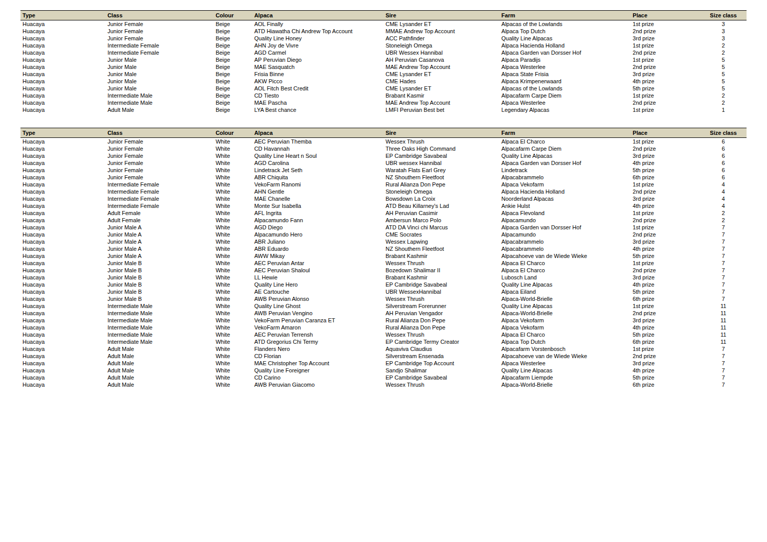| Type | Class | Colour | Alpaca | Sire | Farm | Place | Size class |
| --- | --- | --- | --- | --- | --- | --- | --- |
| Huacaya | Junior Female | Beige | AOL Finally | CME Lysander ET | Alpacas of the Lowlands | 1st prize | 3 |
| Huacaya | Junior Female | Beige | ATD Hiawatha Chi Andrew Top Account | MMAE Andrew Top Account | Alpaca Top Dutch | 2nd prize | 3 |
| Huacaya | Junior Female | Beige | Quality Line Honey | ACC Pathfinder | Quality Line Alpacas | 3rd prize | 3 |
| Huacaya | Intermediate Female | Beige | AHN Joy de Vivre | Stoneleigh Omega | Alpaca Hacienda Holland | 1st prize | 2 |
| Huacaya | Intermediate Female | Beige | AGD Carmel | UBR Wessex Hannibal | Alpaca Garden van Dorsser Hof | 2nd prize | 2 |
| Huacaya | Junior Male | Beige | AP Peruvian Diego | AH Peruvian Casanova | Alpaca Paradijs | 1st prize | 5 |
| Huacaya | Junior Male | Beige | MAE Sasquatch | MAE Andrew Top Account | Alpaca Westerlee | 2nd prize | 5 |
| Huacaya | Junior Male | Beige | Frisia Binne | CME Lysander ET | Alpaca State Frisia | 3rd prize | 5 |
| Huacaya | Junior Male | Beige | AKW Picco | CME Hades | Alpaca Krimpenerwaard | 4th prize | 5 |
| Huacaya | Junior Male | Beige | AOL Fitch Best Credit | CME Lysander ET | Alpacas of the Lowlands | 5th prize | 5 |
| Huacaya | Intermediate Male | Beige | CD Tiesto | Brabant Kasmir | Alpacafarm Carpe Diem | 1st prize | 2 |
| Huacaya | Intermediate Male | Beige | MAE Pascha | MAE Andrew Top Account | Alpaca Westerlee | 2nd prize | 2 |
| Huacaya | Adult Male | Beige | LYA Best chance | LMFI Peruvian Best bet | Legendary Alpacas | 1st prize | 1 |
| Type | Class | Colour | Alpaca | Sire | Farm | Place | Size class |
| --- | --- | --- | --- | --- | --- | --- | --- |
| Huacaya | Junior Female | White | AEC Peruvian Themba | Wessex Thrush | Alpaca El Charco | 1st prize | 6 |
| Huacaya | Junior Female | White | CD Havannah | Three Oaks High Command | Alpacafarm Carpe Diem | 2nd prize | 6 |
| Huacaya | Junior Female | White | Quality Line Heart n Soul | EP Cambridge Savabeal | Quality Line Alpacas | 3rd prize | 6 |
| Huacaya | Junior Female | White | AGD Carolina | UBR wessex Hannibal | Alpaca Garden van Dorsser Hof | 4th prize | 6 |
| Huacaya | Junior Female | White | Lindetrack Jet Seth | Waratah Flats Earl Grey | Lindetrack | 5th prize | 6 |
| Huacaya | Junior Female | White | ABR Chiquita | NZ Shouthern Fleetfoot | Alpacabrammelo | 6th prize | 6 |
| Huacaya | Intermediate Female | White | VekoFarm Ranomi | Rural Alianza Don Pepe | Alpaca Vekofarm | 1st prize | 4 |
| Huacaya | Intermediate Female | White | AHN Gentle | Stoneleigh Omega | Alpaca Hacienda Holland | 2nd prize | 4 |
| Huacaya | Intermediate Female | White | MAE Chanelle | Bowsdown La Croix | Noorderland Alpacas | 3rd prize | 4 |
| Huacaya | Intermediate Female | White | Monte Sur Isabella | ATD Beau Killarney's Lad | Ankie Hulst | 4th prize | 4 |
| Huacaya | Adult Female | White | AFL Ingrita | AH Peruvian Casimir | Alpaca Flevoland | 1st prize | 2 |
| Huacaya | Adult Female | White | Alpacamundo Fann | Ambersun Marco Polo | Alpacamundo | 2nd prize | 2 |
| Huacaya | Junior Male A | White | AGD Diego | ATD DA Vinci chi Marcus | Alpaca Garden van Dorsser Hof | 1st prize | 7 |
| Huacaya | Junior Male A | White | Alpacamundo Hero | CME Socrates | Alpacamundo | 2nd prize | 7 |
| Huacaya | Junior Male A | White | ABR Juliano | Wessex Lapwing | Alpacabrammelo | 3rd prize | 7 |
| Huacaya | Junior Male A | White | ABR Eduardo | NZ Shouthern Fleetfoot | Alpacabrammelo | 4th prize | 7 |
| Huacaya | Junior Male A | White | AWW Mikay | Brabant Kashmir | Alpacahoeve van de Wiede Wieke | 5th prize | 7 |
| Huacaya | Junior Male B | White | AEC Peruvian Antar | Wessex Thrush | Alpaca El Charco | 1st prize | 7 |
| Huacaya | Junior Male B | White | AEC Peruvian Shaloul | Bozedown Shalimar II | Alpaca El Charco | 2nd prize | 7 |
| Huacaya | Junior Male B | White | LL Hewie | Brabant Kashmir | Lubosch Land | 3rd prize | 7 |
| Huacaya | Junior Male B | White | Quality Line Hero | EP Cambridge Savabeal | Quality Line Alpacas | 4th prize | 7 |
| Huacaya | Junior Male B | White | AE Cartouche | UBR WessexHannibal | Alpaca Eiland | 5th prize | 7 |
| Huacaya | Junior Male B | White | AWB Peruvian Alonso | Wessex Thrush | Alpaca-World-Brielle | 6th prize | 7 |
| Huacaya | Intermediate Male | White | Quality Line Ghost | Silverstream Forerunner | Quality Line Alpacas | 1st prize | 11 |
| Huacaya | Intermediate Male | White | AWB Peruvian Vengino | AH Peruvian Vengador | Alpaca-World-Brielle | 2nd prize | 11 |
| Huacaya | Intermediate Male | White | VekoFarm Peruvian Caranza ET | Rural Alianza Don Pepe | Alpaca Vekofarm | 3rd prize | 11 |
| Huacaya | Intermediate Male | White | VekoFarm Amaron | Rural Alianza Don Pepe | Alpaca Vekofarm | 4th prize | 11 |
| Huacaya | Intermediate Male | White | AEC Peruvian Terrensh | Wessex Thrush | Alpaca El Charco | 5th prize | 11 |
| Huacaya | Intermediate Male | White | ATD Gregorius Chi Termy | EP Cambridge Termy Creator | Alpaca Top Dutch | 6th prize | 11 |
| Huacaya | Adult Male | White | Flanders Nero | Aquaviva Claudius | Alpacafarm Vorstenbosch | 1st prize | 7 |
| Huacaya | Adult Male | White | CD Florian | Silverstream Ensenada | Alpacahoeve van de Wiede Wieke | 2nd prize | 7 |
| Huacaya | Adult Male | White | MAE Christopher Top Account | EP Cambridge Top Account | Alpaca Westerlee | 3rd prize | 7 |
| Huacaya | Adult Male | White | Quality Line Foreigner | Sandjo Shalimar | Quality Line Alpacas | 4th prize | 7 |
| Huacaya | Adult Male | White | CD Carino | EP Cambridge Savabeal | Alpacafarm Liempde | 5th prize | 7 |
| Huacaya | Adult Male | White | AWB Peruvian Giacomo | Wessex Thrush | Alpaca-World-Brielle | 6th prize | 7 |